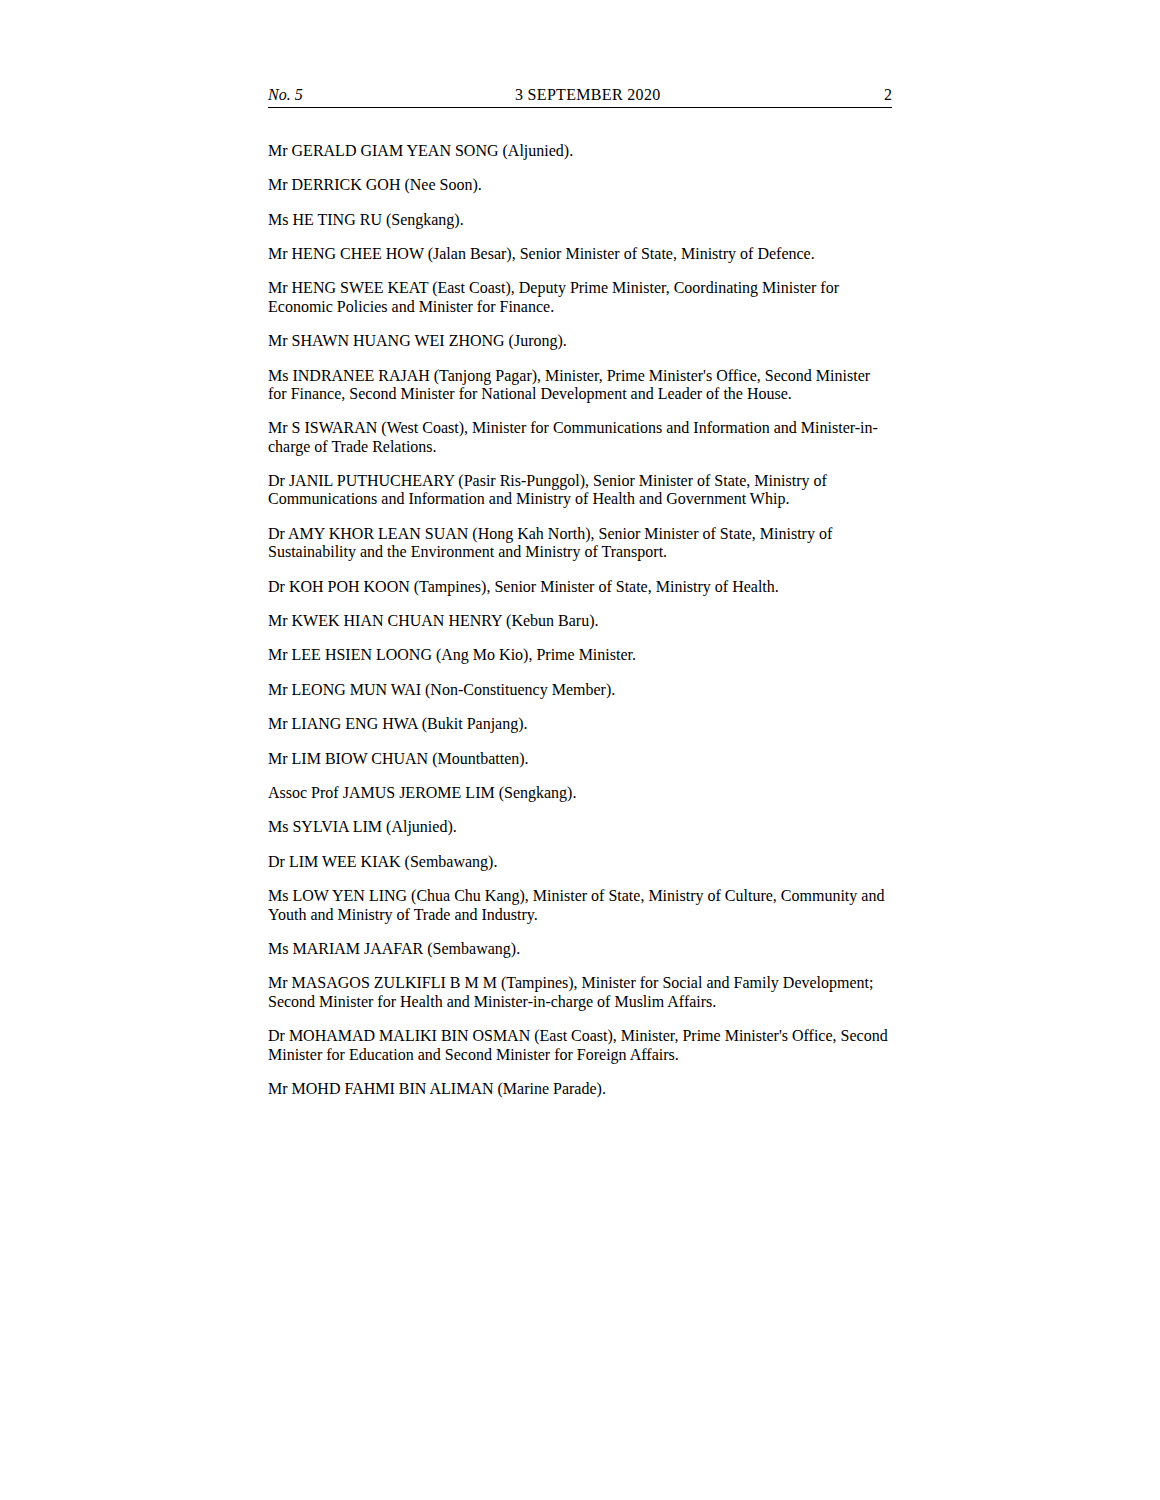No. 5
3 SEPTEMBER 2020
2
Mr GERALD GIAM YEAN SONG (Aljunied).
Mr DERRICK GOH (Nee Soon).
Ms HE TING RU (Sengkang).
Mr HENG CHEE HOW (Jalan Besar), Senior Minister of State, Ministry of Defence.
Mr HENG SWEE KEAT (East Coast), Deputy Prime Minister, Coordinating Minister for Economic Policies and Minister for Finance.
Mr SHAWN HUANG WEI ZHONG (Jurong).
Ms INDRANEE RAJAH (Tanjong Pagar), Minister, Prime Minister's Office, Second Minister for Finance, Second Minister for National Development and Leader of the House.
Mr S ISWARAN (West Coast), Minister for Communications and Information and Minister-in-charge of Trade Relations.
Dr JANIL PUTHUCHEARY (Pasir Ris-Punggol), Senior Minister of State, Ministry of Communications and Information and Ministry of Health and Government Whip.
Dr AMY KHOR LEAN SUAN (Hong Kah North), Senior Minister of State, Ministry of Sustainability and the Environment and Ministry of Transport.
Dr KOH POH KOON (Tampines), Senior Minister of State, Ministry of Health.
Mr KWEK HIAN CHUAN HENRY (Kebun Baru).
Mr LEE HSIEN LOONG (Ang Mo Kio), Prime Minister.
Mr LEONG MUN WAI (Non-Constituency Member).
Mr LIANG ENG HWA (Bukit Panjang).
Mr LIM BIOW CHUAN (Mountbatten).
Assoc Prof JAMUS JEROME LIM (Sengkang).
Ms SYLVIA LIM (Aljunied).
Dr LIM WEE KIAK (Sembawang).
Ms LOW YEN LING (Chua Chu Kang), Minister of State, Ministry of Culture, Community and Youth and Ministry of Trade and Industry.
Ms MARIAM JAAFAR (Sembawang).
Mr MASAGOS ZULKIFLI B M M (Tampines), Minister for Social and Family Development; Second Minister for Health and Minister-in-charge of Muslim Affairs.
Dr MOHAMAD MALIKI BIN OSMAN (East Coast), Minister, Prime Minister's Office, Second Minister for Education and Second Minister for Foreign Affairs.
Mr MOHD FAHMI BIN ALIMAN (Marine Parade).